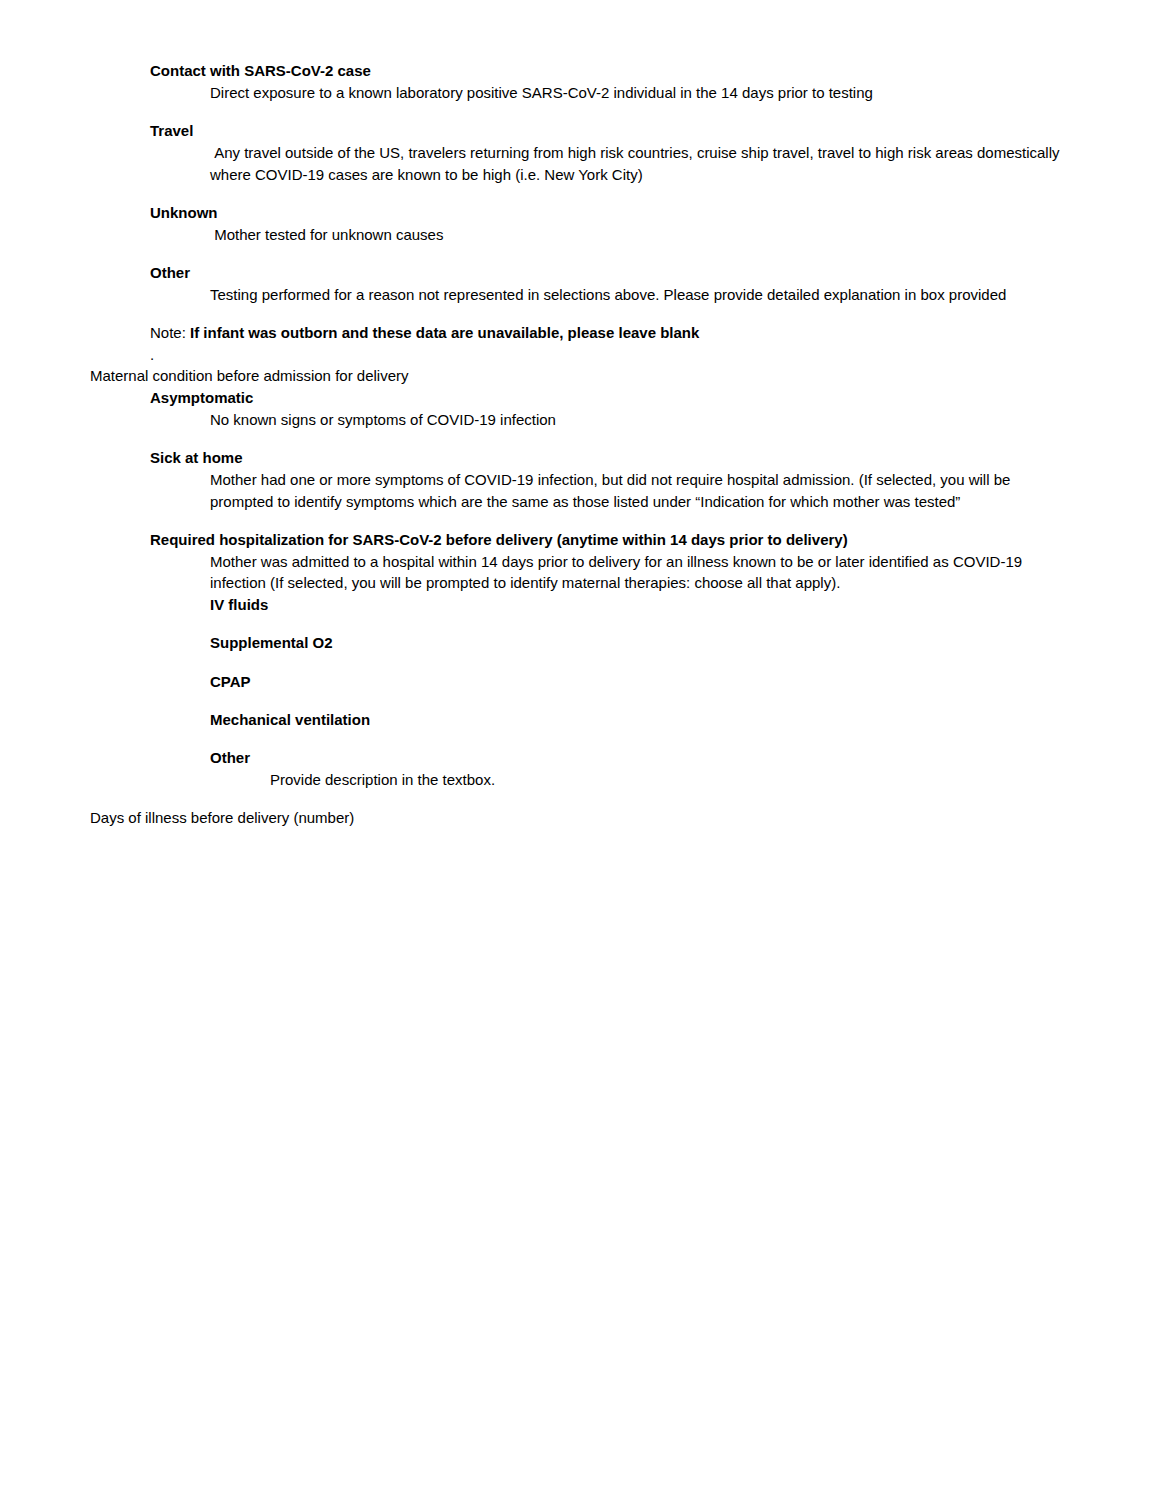Contact with SARS-CoV-2 case
Direct exposure to a known laboratory positive SARS-CoV-2 individual in the 14 days prior to testing
Travel
Any travel outside of the US, travelers returning from high risk countries, cruise ship travel, travel to high risk areas domestically where COVID-19 cases are known to be high (i.e. New York City)
Unknown
Mother tested for unknown causes
Other
Testing performed for a reason not represented in selections above. Please provide detailed explanation in box provided
Note: If infant was outborn and these data are unavailable, please leave blank
.
Maternal condition before admission for delivery
Asymptomatic
No known signs or symptoms of COVID-19 infection
Sick at home
Mother had one or more symptoms of COVID-19 infection, but did not require hospital admission. (If selected, you will be prompted to identify symptoms which are the same as those listed under “Indication for which mother was tested”
Required hospitalization for SARS-CoV-2 before delivery (anytime within 14 days prior to delivery)
Mother was admitted to a hospital within 14 days prior to delivery for an illness known to be or later identified as COVID-19 infection (If selected, you will be prompted to identify maternal therapies: choose all that apply).
IV fluids
Supplemental O2
CPAP
Mechanical ventilation
Other
Provide description in the textbox.
Days of illness before delivery (number)